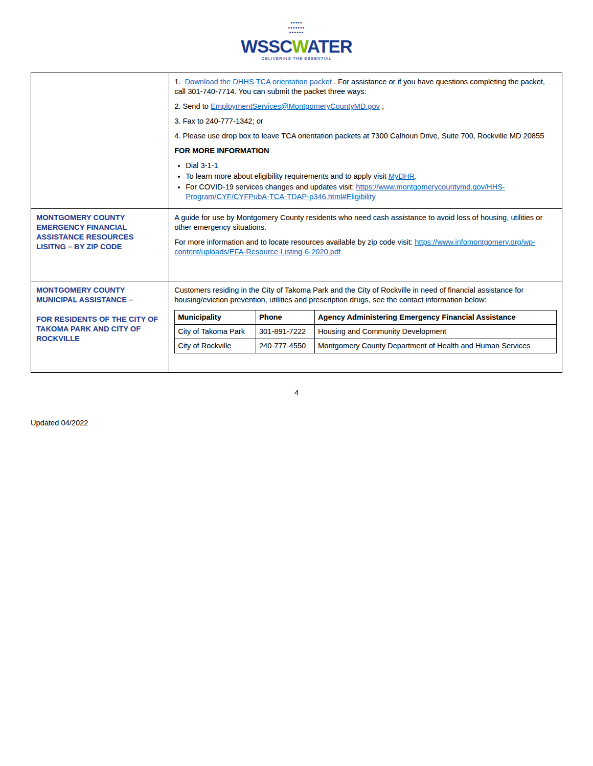•••••
•••••••
••••••
WSSCWATER
DELIVERING THE ESSENTIAL
| | 1. Download the DHHS TCA orientation packet . For assistance or if you have questions completing the packet, call 301-740-7714. You can submit the packet three ways: 2. Send to EmploymentServices@MontgomeryCountyMD.gov ; 3. Fax to 240-777-1342; or 4. Please use drop box to leave TCA orientation packets at 7300 Calhoun Drive, Suite 700, Rockville MD 20855 FOR MORE INFORMATION Dial 3-1-1 To learn more about eligibility requirements and to apply visit MyDHR . For COVID-19 services changes and updates visit: https://www.montgomerycountymd.gov/HHS-Program/CYF/CYFPubA-TCA-TDAP-p346.html#Eligibility |
| MONTGOMERY COUNTY EMERGENCY FINANCIAL ASSISTANCE RESOURCES LISITNG – BY ZIP CODE | A guide for use by Montgomery County residents who need cash assistance to avoid loss of housing, utilities or other emergency situations. For more information and to locate resources available by zip code visit: https://www.infomontgomery.org/wp-content/uploads/EFA-Resource-Listing-6-2020.pdf |
| MONTGOMERY COUNTY MUNICIPAL ASSISTANCE – FOR RESIDENTS OF THE CITY OF TAKOMA PARK AND CITY OF ROCKVILLE | Customers residing in the City of Takoma Park and the City of Rockville in need of financial assistance for housing/eviction prevention, utilities and prescription drugs, see the contact information below: / Municipality / Phone / Agency Administering Emergency Financial Assistance / / --- / --- / --- / / City of Takoma Park / 301-891-7222 / Housing and Community Development / / City of Rockville / 240-777-4550 / Montgomery County Department of Health and Human Services / |
4
Updated 04/2022